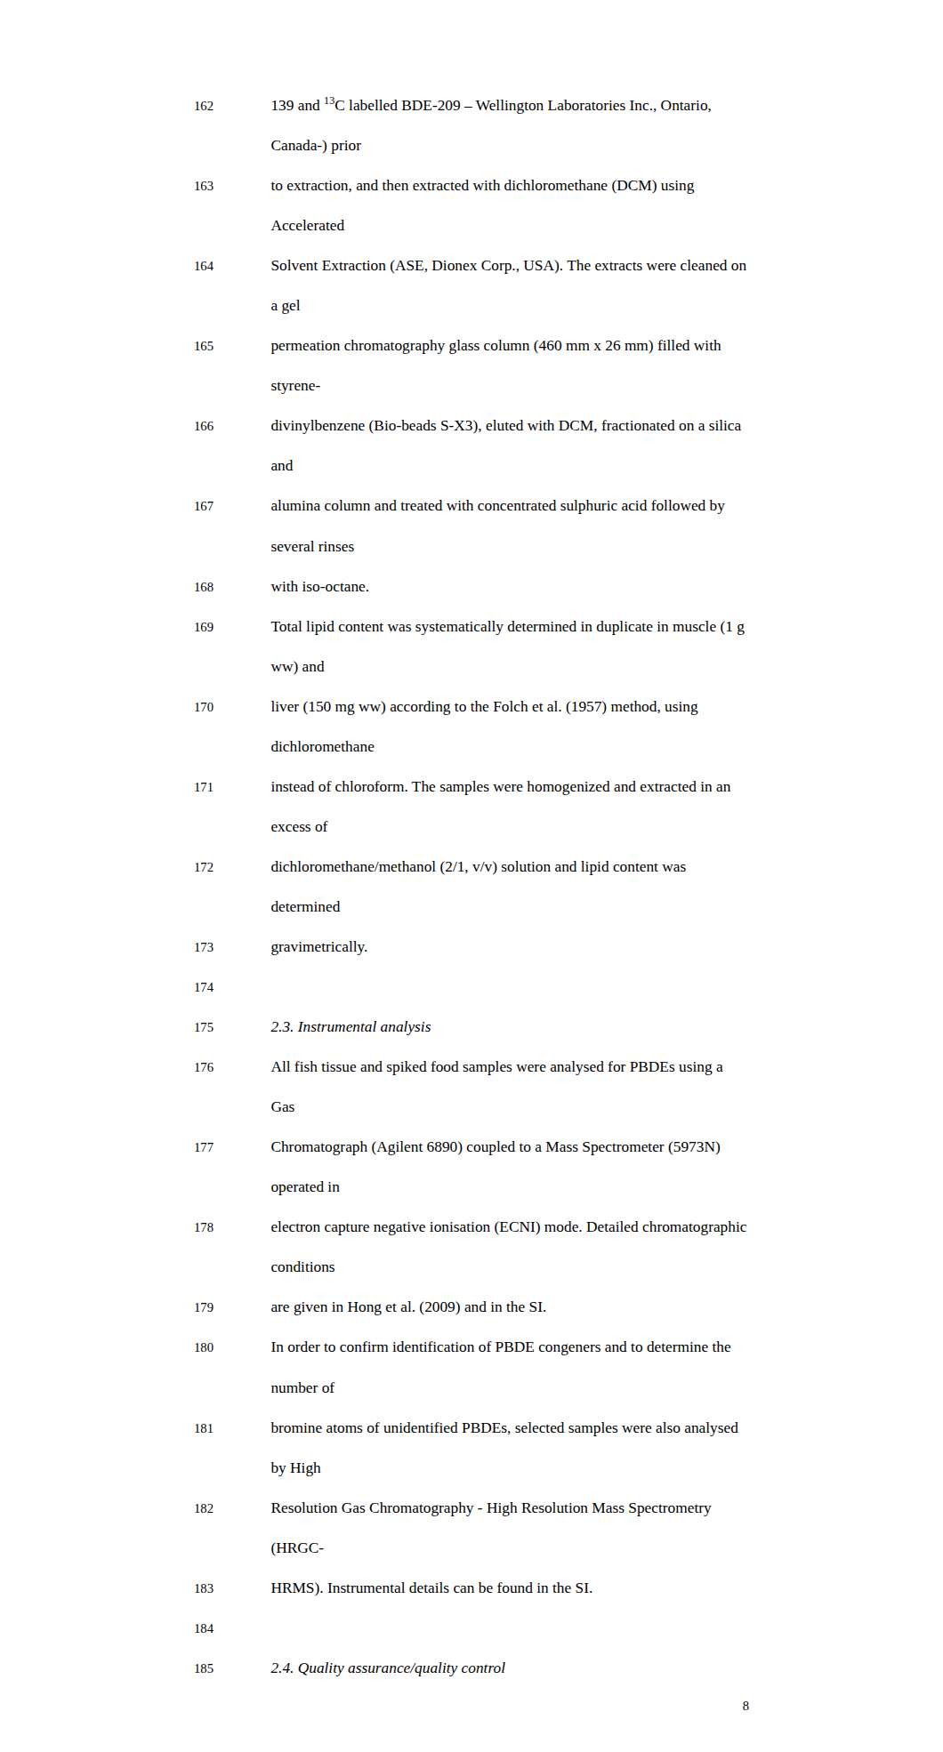162139 and 13C labelled BDE-209 – Wellington Laboratories Inc., Ontario, Canada-) prior
163 to extraction, and then extracted with dichloromethane (DCM) using Accelerated
164 Solvent Extraction (ASE, Dionex Corp., USA). The extracts were cleaned on a gel
165 permeation chromatography glass column (460 mm x 26 mm) filled with styrene-
166 divinylbenzene (Bio-beads S-X3), eluted with DCM, fractionated on a silica and
167 alumina column and treated with concentrated sulphuric acid followed by several rinses
168 with iso-octane.
169 Total lipid content was systematically determined in duplicate in muscle (1 g ww) and
170 liver (150 mg ww) according to the Folch et al. (1957) method, using dichloromethane
171 instead of chloroform. The samples were homogenized and extracted in an excess of
172 dichloromethane/methanol (2/1, v/v) solution and lipid content was determined
173 gravimetrically.
174
1752.3. Instrumental analysis
176 All fish tissue and spiked food samples were analysed for PBDEs using a Gas
177 Chromatograph (Agilent 6890) coupled to a Mass Spectrometer (5973N) operated in
178 electron capture negative ionisation (ECNI) mode. Detailed chromatographic conditions
179 are given in Hong et al. (2009) and in the SI.
180 In order to confirm identification of PBDE congeners and to determine the number of
181 bromine atoms of unidentified PBDEs, selected samples were also analysed by High
182 Resolution Gas Chromatography - High Resolution Mass Spectrometry (HRGC-
183 HRMS). Instrumental details can be found in the SI.
184
1852.4. Quality assurance/quality control
8